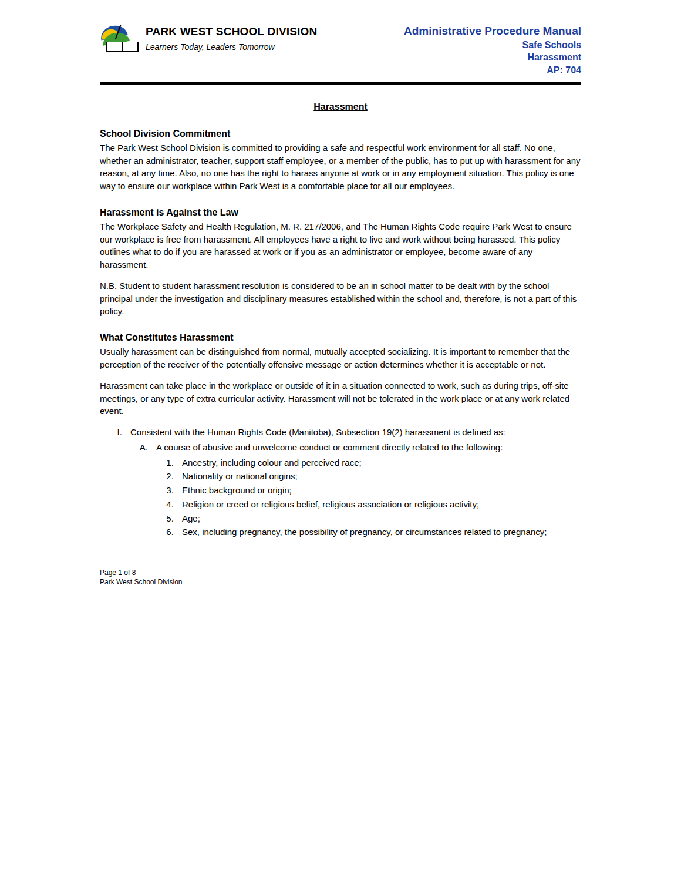PARK WEST SCHOOL DIVISION
Learners Today, Leaders Tomorrow
Administrative Procedure Manual
Safe Schools
Harassment
AP: 704
Harassment
School Division Commitment
The Park West School Division is committed to providing a safe and respectful work environment for all staff. No one, whether an administrator, teacher, support staff employee, or a member of the public, has to put up with harassment for any reason, at any time. Also, no one has the right to harass anyone at work or in any employment situation. This policy is one way to ensure our workplace within Park West is a comfortable place for all our employees.
Harassment is Against the Law
The Workplace Safety and Health Regulation, M. R. 217/2006, and The Human Rights Code require Park West to ensure our workplace is free from harassment. All employees have a right to live and work without being harassed. This policy outlines what to do if you are harassed at work or if you as an administrator or employee, become aware of any harassment.
N.B. Student to student harassment resolution is considered to be an in school matter to be dealt with by the school principal under the investigation and disciplinary measures established within the school and, therefore, is not a part of this policy.
What Constitutes Harassment
Usually harassment can be distinguished from normal, mutually accepted socializing. It is important to remember that the perception of the receiver of the potentially offensive message or action determines whether it is acceptable or not.
Harassment can take place in the workplace or outside of it in a situation connected to work, such as during trips, off-site meetings, or any type of extra curricular activity. Harassment will not be tolerated in the work place or at any work related event.
Consistent with the Human Rights Code (Manitoba), Subsection 19(2) harassment is defined as:
A course of abusive and unwelcome conduct or comment directly related to the following:
Ancestry, including colour and perceived race;
Nationality or national origins;
Ethnic background or origin;
Religion or creed or religious belief, religious association or religious activity;
Age;
Sex, including pregnancy, the possibility of pregnancy, or circumstances related to pregnancy;
Page 1 of 8
Park West School Division